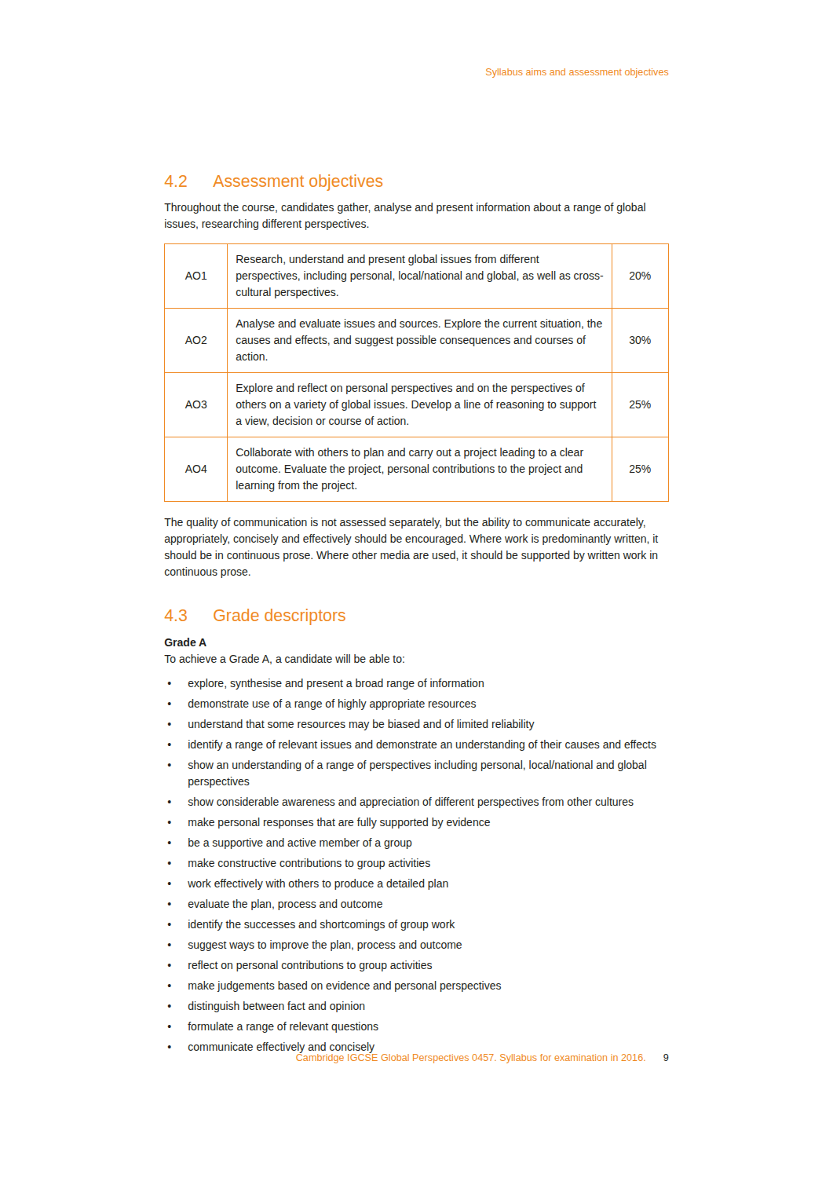Syllabus aims and assessment objectives
4.2 Assessment objectives
Throughout the course, candidates gather, analyse and present information about a range of global issues, researching different perspectives.
| AO1 | Research, understand and present global issues from different perspectives, including personal, local/national and global, as well as cross-cultural perspectives. | 20% |
| AO2 | Analyse and evaluate issues and sources. Explore the current situation, the causes and effects, and suggest possible consequences and courses of action. | 30% |
| AO3 | Explore and reflect on personal perspectives and on the perspectives of others on a variety of global issues. Develop a line of reasoning to support a view, decision or course of action. | 25% |
| AO4 | Collaborate with others to plan and carry out a project leading to a clear outcome. Evaluate the project, personal contributions to the project and learning from the project. | 25% |
The quality of communication is not assessed separately, but the ability to communicate accurately, appropriately, concisely and effectively should be encouraged. Where work is predominantly written, it should be in continuous prose. Where other media are used, it should be supported by written work in continuous prose.
4.3 Grade descriptors
Grade A
To achieve a Grade A, a candidate will be able to:
explore, synthesise and present a broad range of information
demonstrate use of a range of highly appropriate resources
understand that some resources may be biased and of limited reliability
identify a range of relevant issues and demonstrate an understanding of their causes and effects
show an understanding of a range of perspectives including personal, local/national and global perspectives
show considerable awareness and appreciation of different perspectives from other cultures
make personal responses that are fully supported by evidence
be a supportive and active member of a group
make constructive contributions to group activities
work effectively with others to produce a detailed plan
evaluate the plan, process and outcome
identify the successes and shortcomings of group work
suggest ways to improve the plan, process and outcome
reflect on personal contributions to group activities
make judgements based on evidence and personal perspectives
distinguish between fact and opinion
formulate a range of relevant questions
communicate effectively and concisely
Cambridge IGCSE Global Perspectives 0457. Syllabus for examination in 2016.9